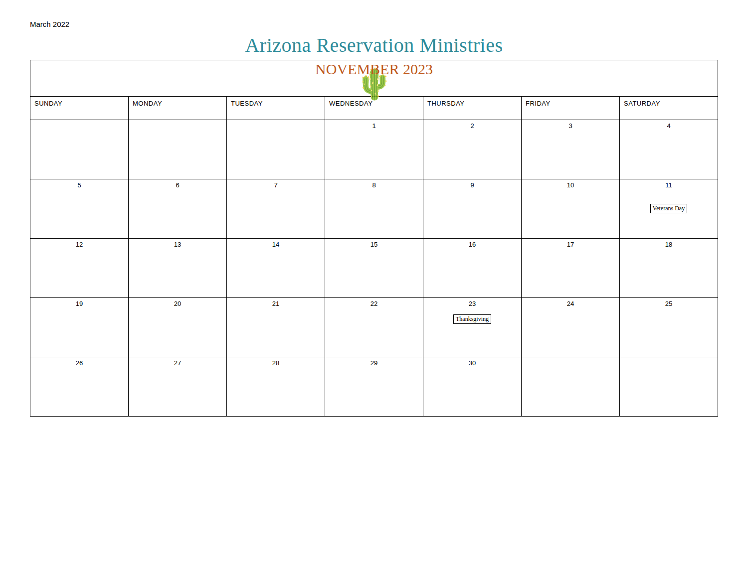March 2022
Arizona Reservation Ministries
| 🌵 NOVEMBER 2023 |
| SUNDAY | MONDAY | TUESDAY | WEDNESDAY | THURSDAY | FRIDAY | SATURDAY |
| | | | 1 | 2 | 3 | 4 |
| 5 | 6 | 7 | 8 | 9 | 10 | 11 Veterans Day |
| 12 | 13 | 14 | 15 | 16 | 17 | 18 |
| 19 | 20 | 21 | 22 | 23 Thanksgiving | 24 | 25 |
| 26 | 27 | 28 | 29 | 30 | | |